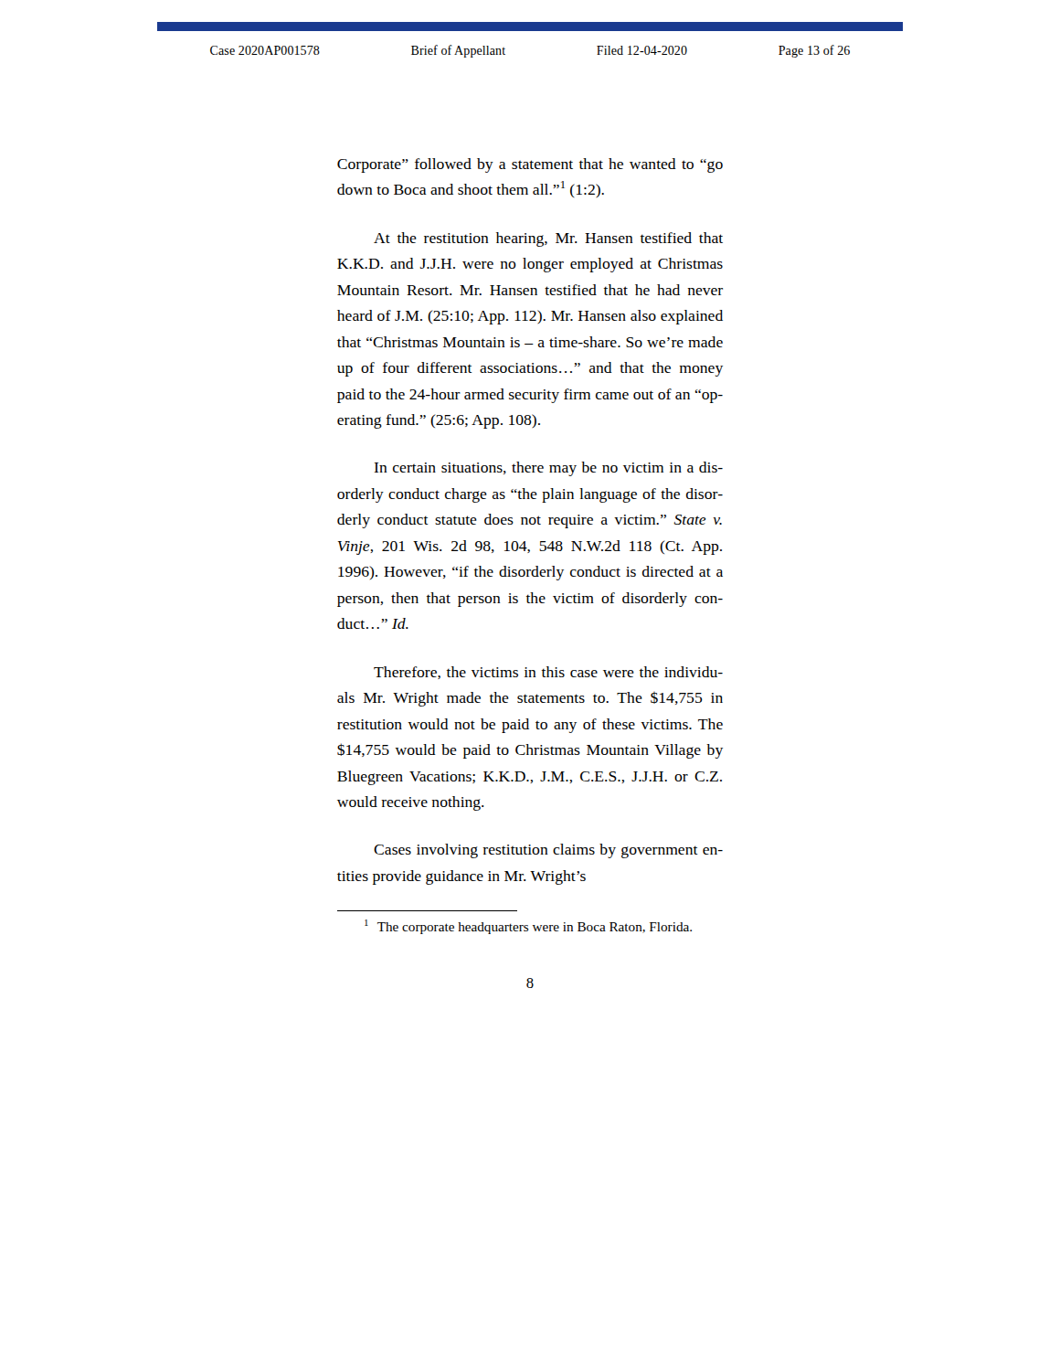Case 2020AP001578 Brief of Appellant Filed 12-04-2020 Page 13 of 26
Corporate” followed by a statement that he wanted to “go down to Boca and shoot them all.”1 (1:2).
At the restitution hearing, Mr. Hansen testified that K.K.D. and J.J.H. were no longer employed at Christmas Mountain Resort. Mr. Hansen testified that he had never heard of J.M. (25:10; App. 112). Mr. Hansen also explained that “Christmas Mountain is – a time-share. So we’re made up of four different associations…” and that the money paid to the 24-hour armed security firm came out of an “operating fund.” (25:6; App. 108).
In certain situations, there may be no victim in a disorderly conduct charge as “the plain language of the disorderly conduct statute does not require a victim.” State v. Vinje, 201 Wis. 2d 98, 104, 548 N.W.2d 118 (Ct. App. 1996). However, “if the disorderly conduct is directed at a person, then that person is the victim of disorderly conduct…” Id.
Therefore, the victims in this case were the individuals Mr. Wright made the statements to. The $14,755 in restitution would not be paid to any of these victims. The $14,755 would be paid to Christmas Mountain Village by Bluegreen Vacations; K.K.D., J.M., C.E.S., J.J.H. or C.Z. would receive nothing.
Cases involving restitution claims by government entities provide guidance in Mr. Wright’s
1 The corporate headquarters were in Boca Raton, Florida.
8